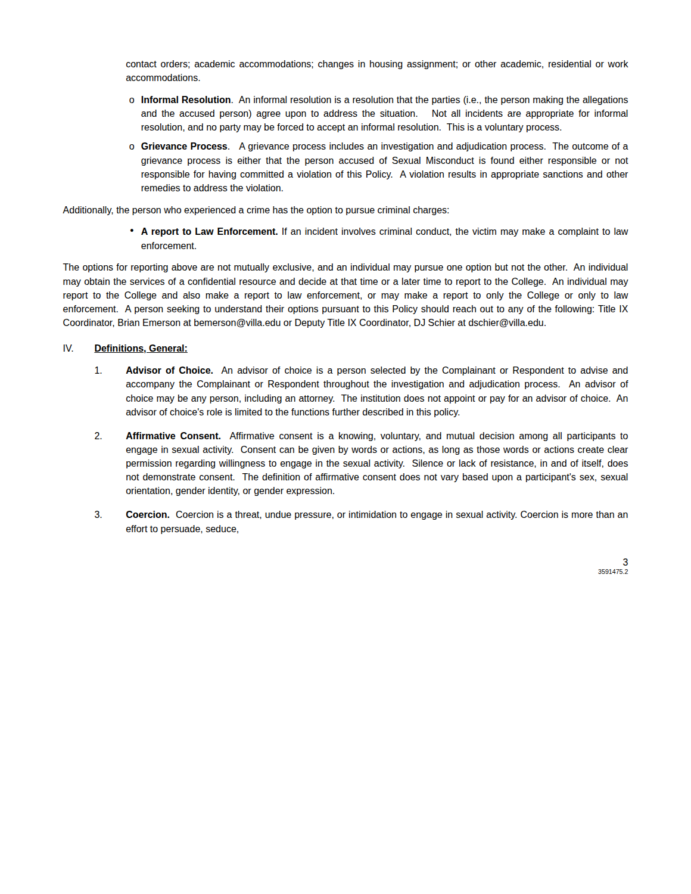contact orders; academic accommodations; changes in housing assignment; or other academic, residential or work accommodations.
Informal Resolution. An informal resolution is a resolution that the parties (i.e., the person making the allegations and the accused person) agree upon to address the situation. Not all incidents are appropriate for informal resolution, and no party may be forced to accept an informal resolution. This is a voluntary process.
Grievance Process. A grievance process includes an investigation and adjudication process. The outcome of a grievance process is either that the person accused of Sexual Misconduct is found either responsible or not responsible for having committed a violation of this Policy. A violation results in appropriate sanctions and other remedies to address the violation.
Additionally, the person who experienced a crime has the option to pursue criminal charges:
A report to Law Enforcement. If an incident involves criminal conduct, the victim may make a complaint to law enforcement.
The options for reporting above are not mutually exclusive, and an individual may pursue one option but not the other. An individual may obtain the services of a confidential resource and decide at that time or a later time to report to the College. An individual may report to the College and also make a report to law enforcement, or may make a report to only the College or only to law enforcement. A person seeking to understand their options pursuant to this Policy should reach out to any of the following: Title IX Coordinator, Brian Emerson at bemerson@villa.edu or Deputy Title IX Coordinator, DJ Schier at dschier@villa.edu.
IV. Definitions, General:
1. Advisor of Choice. An advisor of choice is a person selected by the Complainant or Respondent to advise and accompany the Complainant or Respondent throughout the investigation and adjudication process. An advisor of choice may be any person, including an attorney. The institution does not appoint or pay for an advisor of choice. An advisor of choice's role is limited to the functions further described in this policy.
2. Affirmative Consent. Affirmative consent is a knowing, voluntary, and mutual decision among all participants to engage in sexual activity. Consent can be given by words or actions, as long as those words or actions create clear permission regarding willingness to engage in the sexual activity. Silence or lack of resistance, in and of itself, does not demonstrate consent. The definition of affirmative consent does not vary based upon a participant's sex, sexual orientation, gender identity, or gender expression.
3. Coercion. Coercion is a threat, undue pressure, or intimidation to engage in sexual activity. Coercion is more than an effort to persuade, seduce,
3
3591475.2